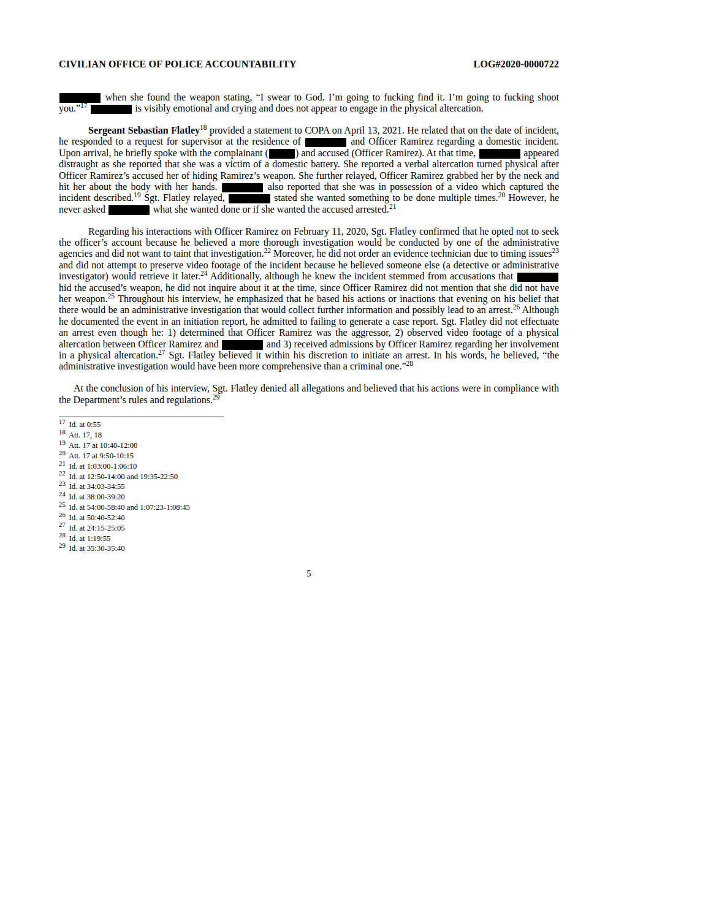CIVILIAN OFFICE OF POLICE ACCOUNTABILITY LOG#2020-0000722
when she found the weapon stating, “I swear to God. I’m going to fucking find it. I’m going to fucking shoot you.”17 is visibly emotional and crying and does not appear to engage in the physical altercation.
Sergeant Sebastian Flatley18 provided a statement to COPA on April 13, 2021. He related that on the date of incident, he responded to a request for supervisor at the residence of and Officer Ramirez regarding a domestic incident. Upon arrival, he briefly spoke with the complainant ( ) and accused (Officer Ramirez). At that time, appeared distraught as she reported that she was a victim of a domestic battery. She reported a verbal altercation turned physical after Officer Ramirez’s accused her of hiding Ramirez’s weapon. She further relayed, Officer Ramirez grabbed her by the neck and hit her about the body with her hands. also reported that she was in possession of a video which captured the incident described.19 Sgt. Flatley relayed, stated she wanted something to be done multiple times.20 However, he never asked what she wanted done or if she wanted the accused arrested.21
Regarding his interactions with Officer Ramirez on February 11, 2020, Sgt. Flatley confirmed that he opted not to seek the officer’s account because he believed a more thorough investigation would be conducted by one of the administrative agencies and did not want to taint that investigation.22 Moreover, he did not order an evidence technician due to timing issues23 and did not attempt to preserve video footage of the incident because he believed someone else (a detective or administrative investigator) would retrieve it later.24 Additionally, although he knew the incident stemmed from accusations that hid the accused’s weapon, he did not inquire about it at the time, since Officer Ramirez did not mention that she did not have her weapon.25 Throughout his interview, he emphasized that he based his actions or inactions that evening on his belief that there would be an administrative investigation that would collect further information and possibly lead to an arrest.26 Although he documented the event in an initiation report, he admitted to failing to generate a case report. Sgt. Flatley did not effectuate an arrest even though he: 1) determined that Officer Ramirez was the aggressor, 2) observed video footage of a physical altercation between Officer Ramirez and and 3) received admissions by Officer Ramirez regarding her involvement in a physical altercation.27 Sgt. Flatley believed it within his discretion to initiate an arrest. In his words, he believed, “the administrative investigation would have been more comprehensive than a criminal one.”28
At the conclusion of his interview, Sgt. Flatley denied all allegations and believed that his actions were in compliance with the Department’s rules and regulations.29
17 Id. at 0:55
18 Att. 17, 18
19 Att. 17 at 10:40-12:00
20 Att. 17 at 9:50-10:15
21 Id. at 1:03:00-1:06:10
22 Id. at 12:50-14:00 and 19:35-22:50
23 Id. at 34:03-34:55
24 Id. at 38:00-39:20
25 Id. at 54:00-58:40 and 1:07:23-1:08:45
26 Id. at 50:40-52:40
27 Id. at 24:15-25:05
28 Id. at 1:19:55
29 Id. at 35:30-35:40
5